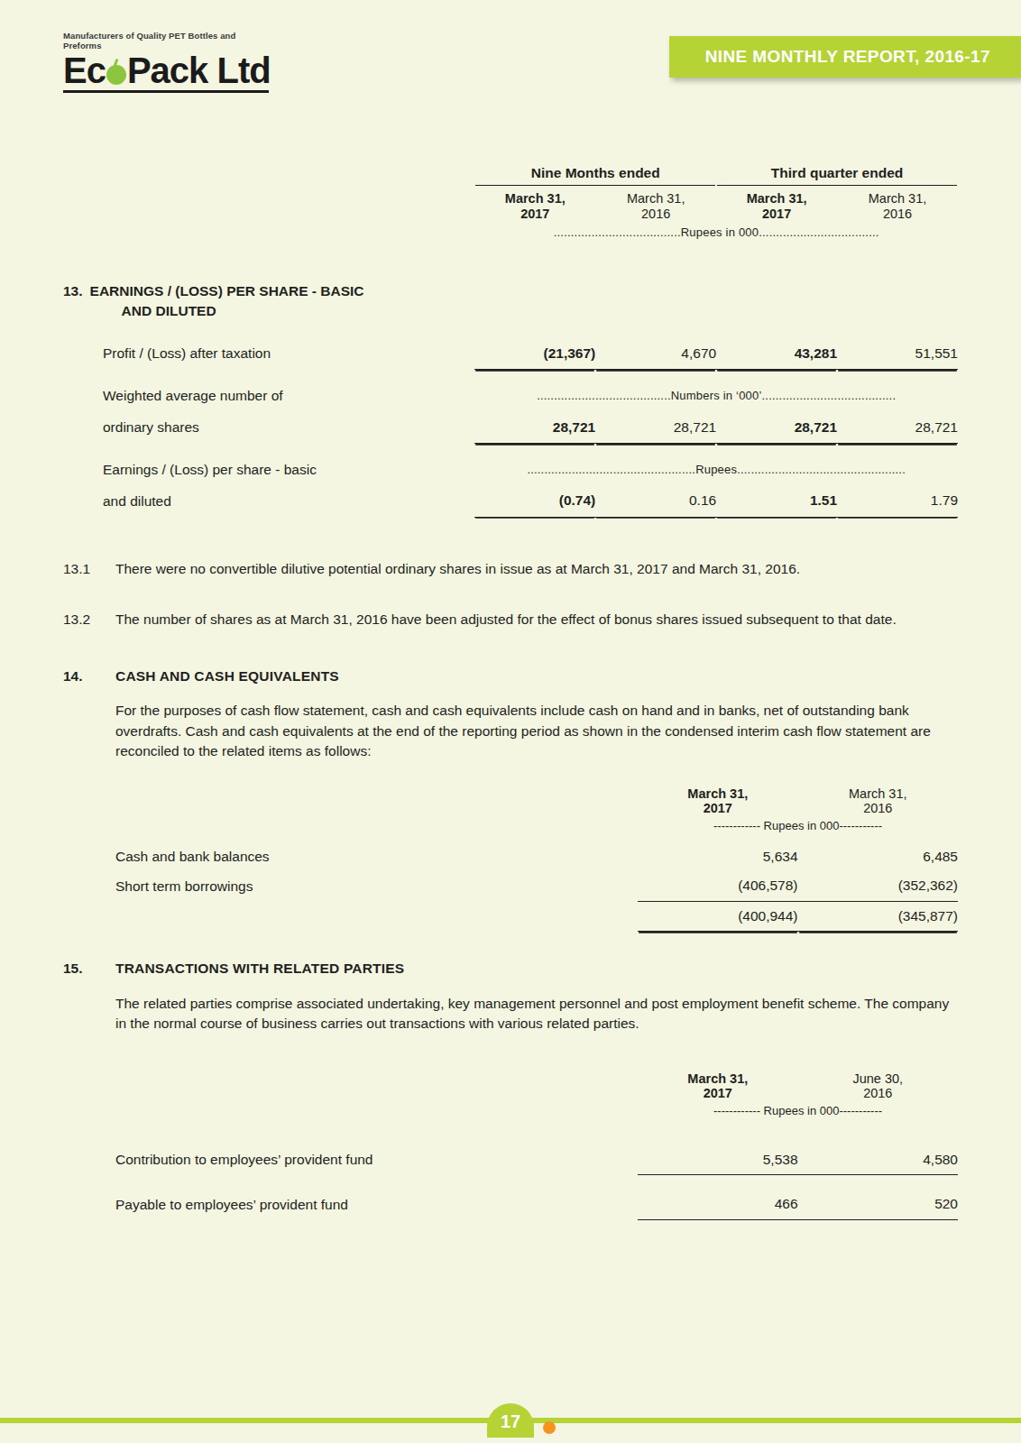Manufacturers of Quality PET Bottles and Preforms
Ec Pack Ltd
NINE MONTHLY REPORT, 2016-17
| | Nine Months ended | Third quarter ended |
| | March 31, 2017 | March 31, 2016 | March 31, 2017 | March 31, 2016 |
| | .....................................Rupees in 000................................... |
| 13. Earnings / (Loss) per share - basic and diluted | |
| Profit / (Loss) after taxation | (21,367) | 4,670 | 43,281 | 51,551 |
| Weighted average number of | .......................................Numbers in ‘000’....................................... |
| ordinary shares | 28,721 | 28,721 | 28,721 | 28,721 |
| Earnings / (Loss) per share - basic | .................................................Rupees................................................. |
| and diluted | (0.74) | 0.16 | 1.51 | 1.79 |
13.1
There were no convertible dilutive potential ordinary shares in issue as at March 31, 2017 and March 31, 2016.
13.2
The number of shares as at March 31, 2016 have been adjusted for the effect of bonus shares issued subsequent to that date.
14.
Cash and cash equivalents
For the purposes of cash flow statement, cash and cash equivalents include cash on hand and in banks, net of outstanding bank overdrafts. Cash and cash equivalents at the end of the reporting period as shown in the condensed interim cash flow statement are reconciled to the related items as follows:
| | March 31, 2017 | March 31, 2016 |
| | ------------ Rupees in 000----------- |
| Cash and bank balances | 5,634 | 6,485 |
| Short term borrowings | (406,578) | (352,362) |
| | (400,944) | (345,877) |
15.
Transactions with related parties
The related parties comprise associated undertaking, key management personnel and post employment benefit scheme. The company in the normal course of business carries out transactions with various related parties.
| | March 31, 2017 | June 30, 2016 |
| | ------------ Rupees in 000----------- |
| Contribution to employees’ provident fund | 5,538 | 4,580 |
| Payable to employees’ provident fund | 466 | 520 |
17